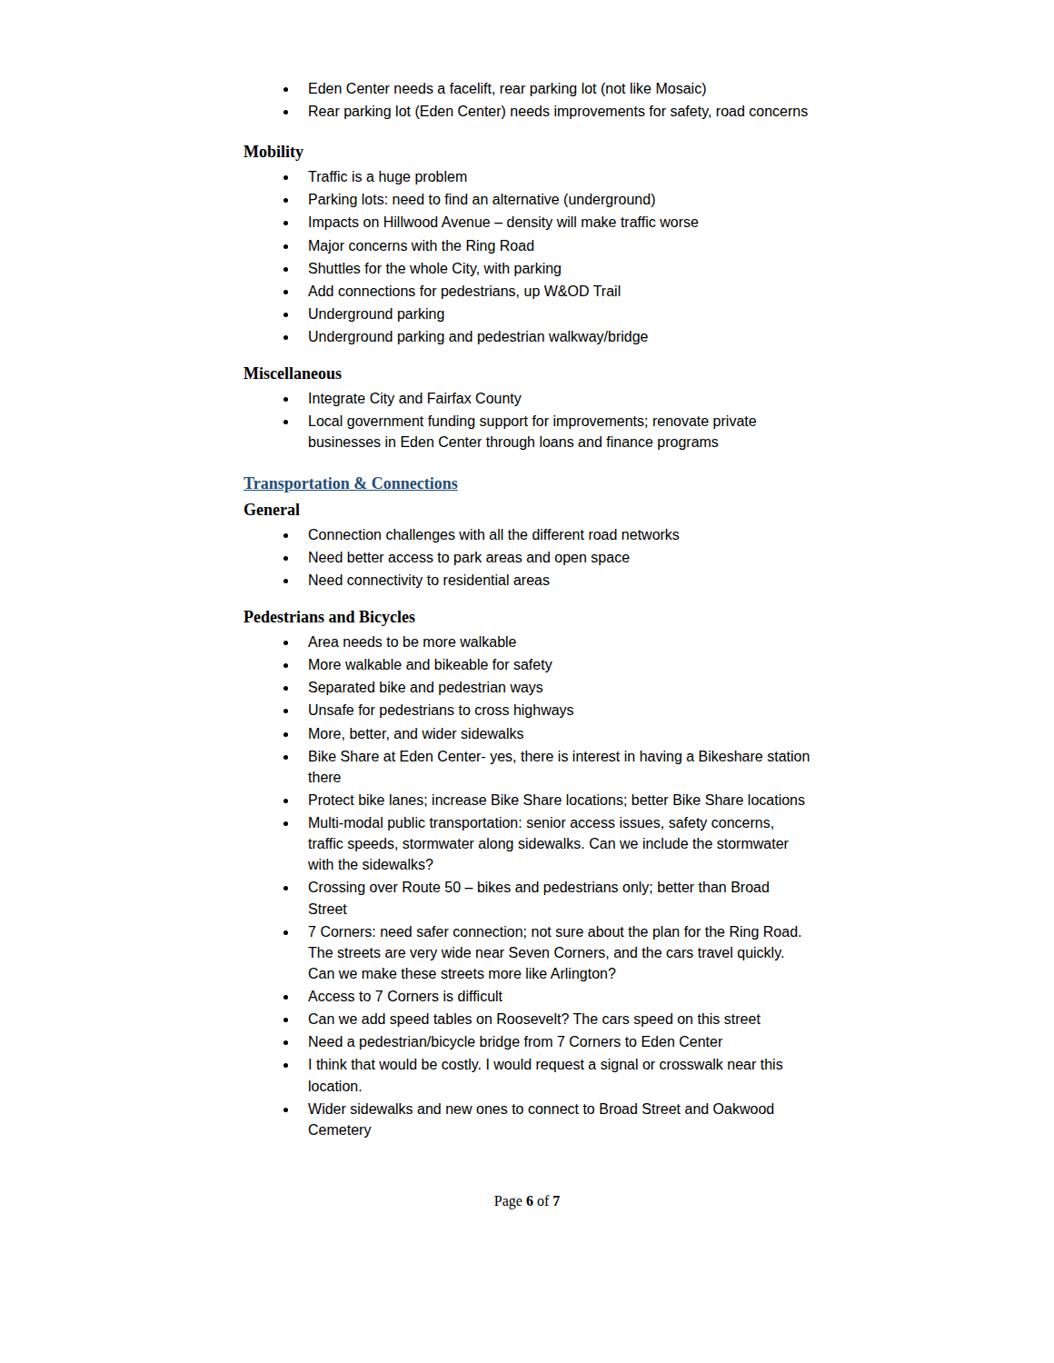Eden Center needs a facelift, rear parking lot (not like Mosaic)
Rear parking lot (Eden Center) needs improvements for safety, road concerns
Mobility
Traffic is a huge problem
Parking lots: need to find an alternative (underground)
Impacts on Hillwood Avenue – density will make traffic worse
Major concerns with the Ring Road
Shuttles for the whole City, with parking
Add connections for pedestrians, up W&OD Trail
Underground parking
Underground parking and pedestrian walkway/bridge
Miscellaneous
Integrate City and Fairfax County
Local government funding support for improvements; renovate private businesses in Eden Center through loans and finance programs
Transportation & Connections
General
Connection challenges with all the different road networks
Need better access to park areas and open space
Need connectivity to residential areas
Pedestrians and Bicycles
Area needs to be more walkable
More walkable and bikeable for safety
Separated bike and pedestrian ways
Unsafe for pedestrians to cross highways
More, better, and wider sidewalks
Bike Share at Eden Center- yes, there is interest in having a Bikeshare station there
Protect bike lanes; increase Bike Share locations; better Bike Share locations
Multi-modal public transportation: senior access issues, safety concerns, traffic speeds, stormwater along sidewalks. Can we include the stormwater with the sidewalks?
Crossing over Route 50 – bikes and pedestrians only; better than Broad Street
7 Corners: need safer connection; not sure about the plan for the Ring Road. The streets are very wide near Seven Corners, and the cars travel quickly. Can we make these streets more like Arlington?
Access to 7 Corners is difficult
Can we add speed tables on Roosevelt? The cars speed on this street
Need a pedestrian/bicycle bridge from 7 Corners to Eden Center
I think that would be costly. I would request a signal or crosswalk near this location.
Wider sidewalks and new ones to connect to Broad Street and Oakwood Cemetery
Page 6 of 7